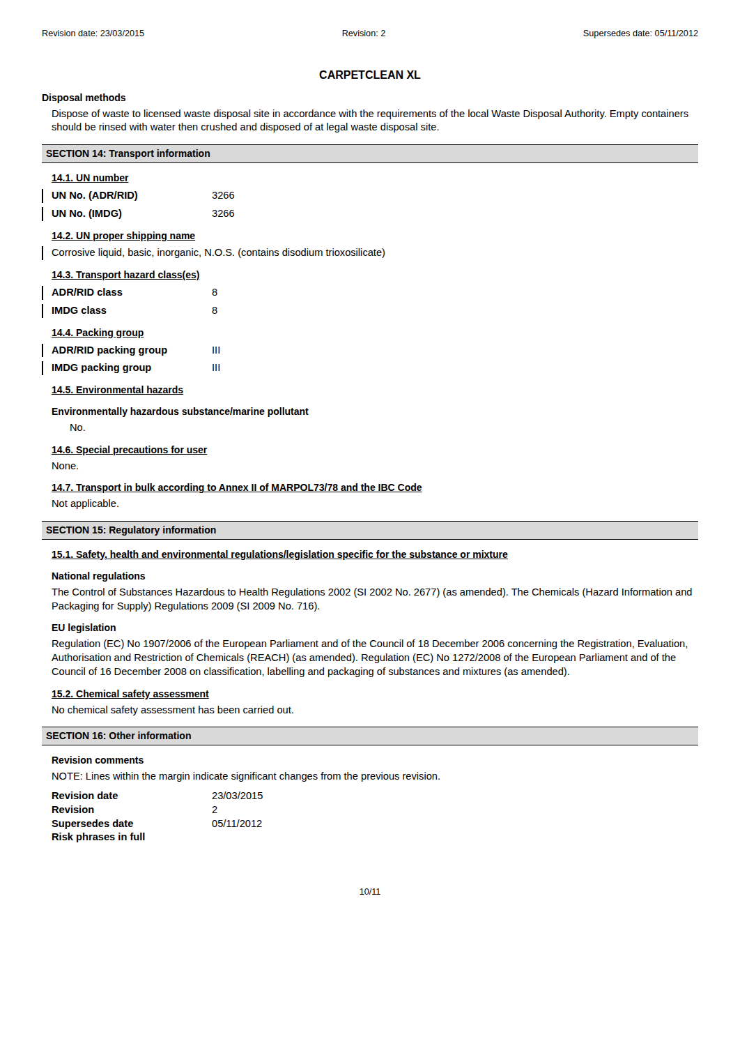Revision date: 23/03/2015 Revision: 2 Supersedes date: 05/11/2012
CARPETCLEAN XL
Disposal methods
Dispose of waste to licensed waste disposal site in accordance with the requirements of the local Waste Disposal Authority. Empty containers should be rinsed with water then crushed and disposed of at legal waste disposal site.
SECTION 14: Transport information
14.1. UN number
UN No. (ADR/RID) 3266
UN No. (IMDG) 3266
14.2. UN proper shipping name
Corrosive liquid, basic, inorganic, N.O.S. (contains disodium trioxosilicate)
14.3. Transport hazard class(es)
ADR/RID class 8
IMDG class 8
14.4. Packing group
ADR/RID packing group III
IMDG packing group III
14.5. Environmental hazards
Environmentally hazardous substance/marine pollutant
No.
14.6. Special precautions for user
None.
14.7. Transport in bulk according to Annex II of MARPOL73/78 and the IBC Code
Not applicable.
SECTION 15: Regulatory information
15.1. Safety, health and environmental regulations/legislation specific for the substance or mixture
National regulations
The Control of Substances Hazardous to Health Regulations 2002 (SI 2002 No. 2677) (as amended). The Chemicals (Hazard Information and Packaging for Supply) Regulations 2009 (SI 2009 No. 716).
EU legislation
Regulation (EC) No 1907/2006 of the European Parliament and of the Council of 18 December 2006 concerning the Registration, Evaluation, Authorisation and Restriction of Chemicals (REACH) (as amended). Regulation (EC) No 1272/2008 of the European Parliament and of the Council of 16 December 2008 on classification, labelling and packaging of substances and mixtures (as amended).
15.2. Chemical safety assessment
No chemical safety assessment has been carried out.
SECTION 16: Other information
Revision comments
NOTE: Lines within the margin indicate significant changes from the previous revision.
Revision date 23/03/2015
Revision 2
Supersedes date 05/11/2012
Risk phrases in full
10/11